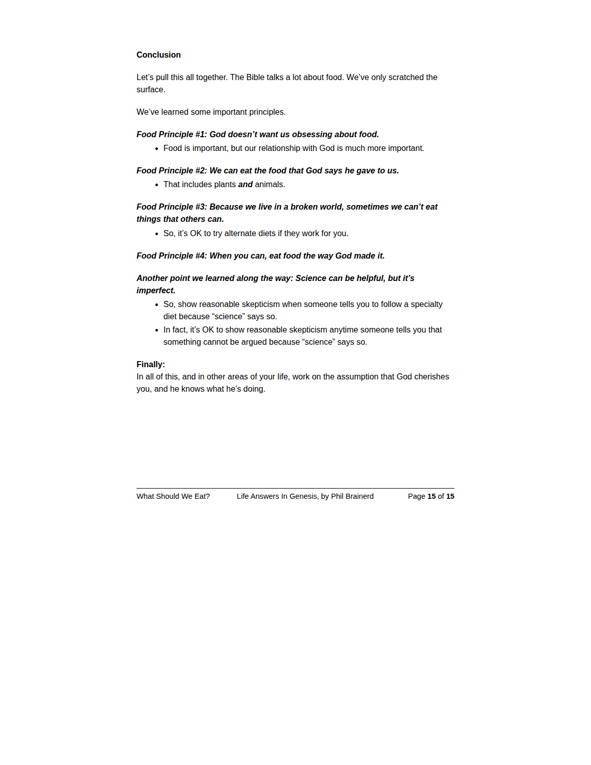Conclusion
Let’s pull this all together. The Bible talks a lot about food. We’ve only scratched the surface.
We’ve learned some important principles.
Food Principle #1: God doesn’t want us obsessing about food.
Food is important, but our relationship with God is much more important.
Food Principle #2: We can eat the food that God says he gave to us.
That includes plants and animals.
Food Principle #3: Because we live in a broken world, sometimes we can’t eat things that others can.
So, it’s OK to try alternate diets if they work for you.
Food Principle #4: When you can, eat food the way God made it.
Another point we learned along the way: Science can be helpful, but it’s imperfect.
So, show reasonable skepticism when someone tells you to follow a specialty diet because “science” says so.
In fact, it’s OK to show reasonable skepticism anytime someone tells you that something cannot be argued because “science” says so.
Finally:
In all of this, and in other areas of your life, work on the assumption that God cherishes you, and he knows what he’s doing.
What Should We Eat? Life Answers In Genesis, by Phil Brainerd Page 15 of 15